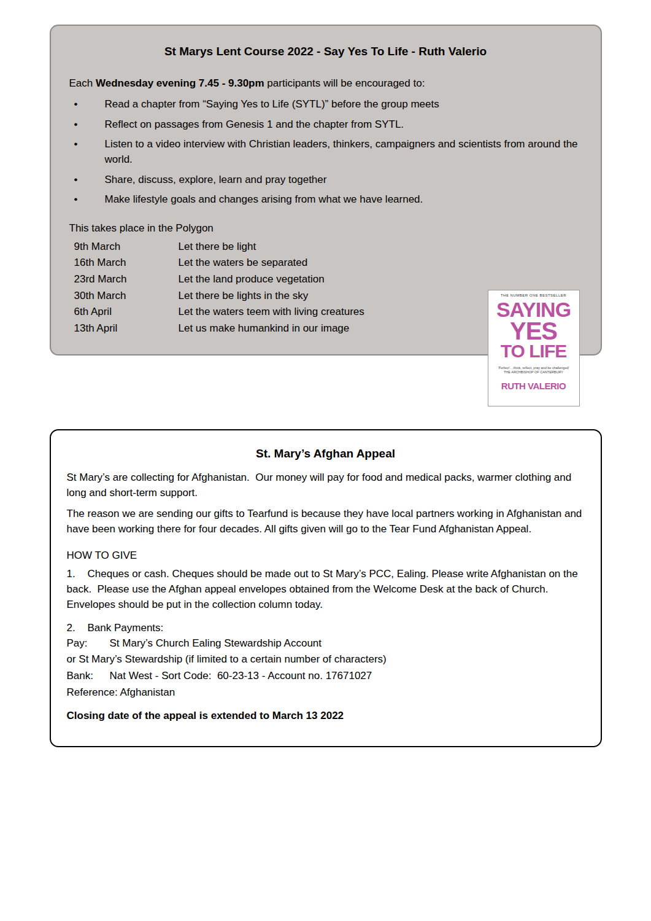St Marys Lent Course 2022 - Say Yes To Life - Ruth Valerio
Each Wednesday evening 7.45 - 9.30pm participants will be encouraged to:
Read a chapter from “Saying Yes to Life (SYTL)” before the group meets
Reflect on passages from Genesis 1 and the chapter from SYTL.
Listen to a video interview with Christian leaders, thinkers, campaigners and scientists from around the world.
Share, discuss, explore, learn and pray together
Make lifestyle goals and changes arising from what we have learned.
This takes place in the Polygon
| 9th March | Let there be light |
| 16th March | Let the waters be separated |
| 23rd March | Let the land produce vegetation |
| 30th March | Let there be lights in the sky |
| 6th April | Let the waters teem with living creatures |
| 13th April | Let us make humankind in our image |
THE NUMBER ONE BESTSELLER
SAYING
YES
TO LIFE
‘Perfect’…think, reflect, pray and be challenged’
THE ARCHBISHOP OF CANTERBURY
RUTH VALERIO
St. Mary’s Afghan Appeal
St Mary’s are collecting for Afghanistan. Our money will pay for food and medical packs, warmer clothing and long and short-term support.
The reason we are sending our gifts to Tearfund is because they have local partners working in Afghanistan and have been working there for four decades. All gifts given will go to the Tear Fund Afghanistan Appeal.
HOW TO GIVE
1. Cheques or cash. Cheques should be made out to St Mary’s PCC, Ealing. Please write Afghanistan on the back. Please use the Afghan appeal envelopes obtained from the Welcome Desk at the back of Church. Envelopes should be put in the collection column today.
2. Bank Payments:
Pay: St Mary’s Church Ealing Stewardship Account
or St Mary’s Stewardship (if limited to a certain number of characters)
Bank: Nat West - Sort Code: 60-23-13 - Account no. 17671027
Reference: Afghanistan
Closing date of the appeal is extended to March 13 2022